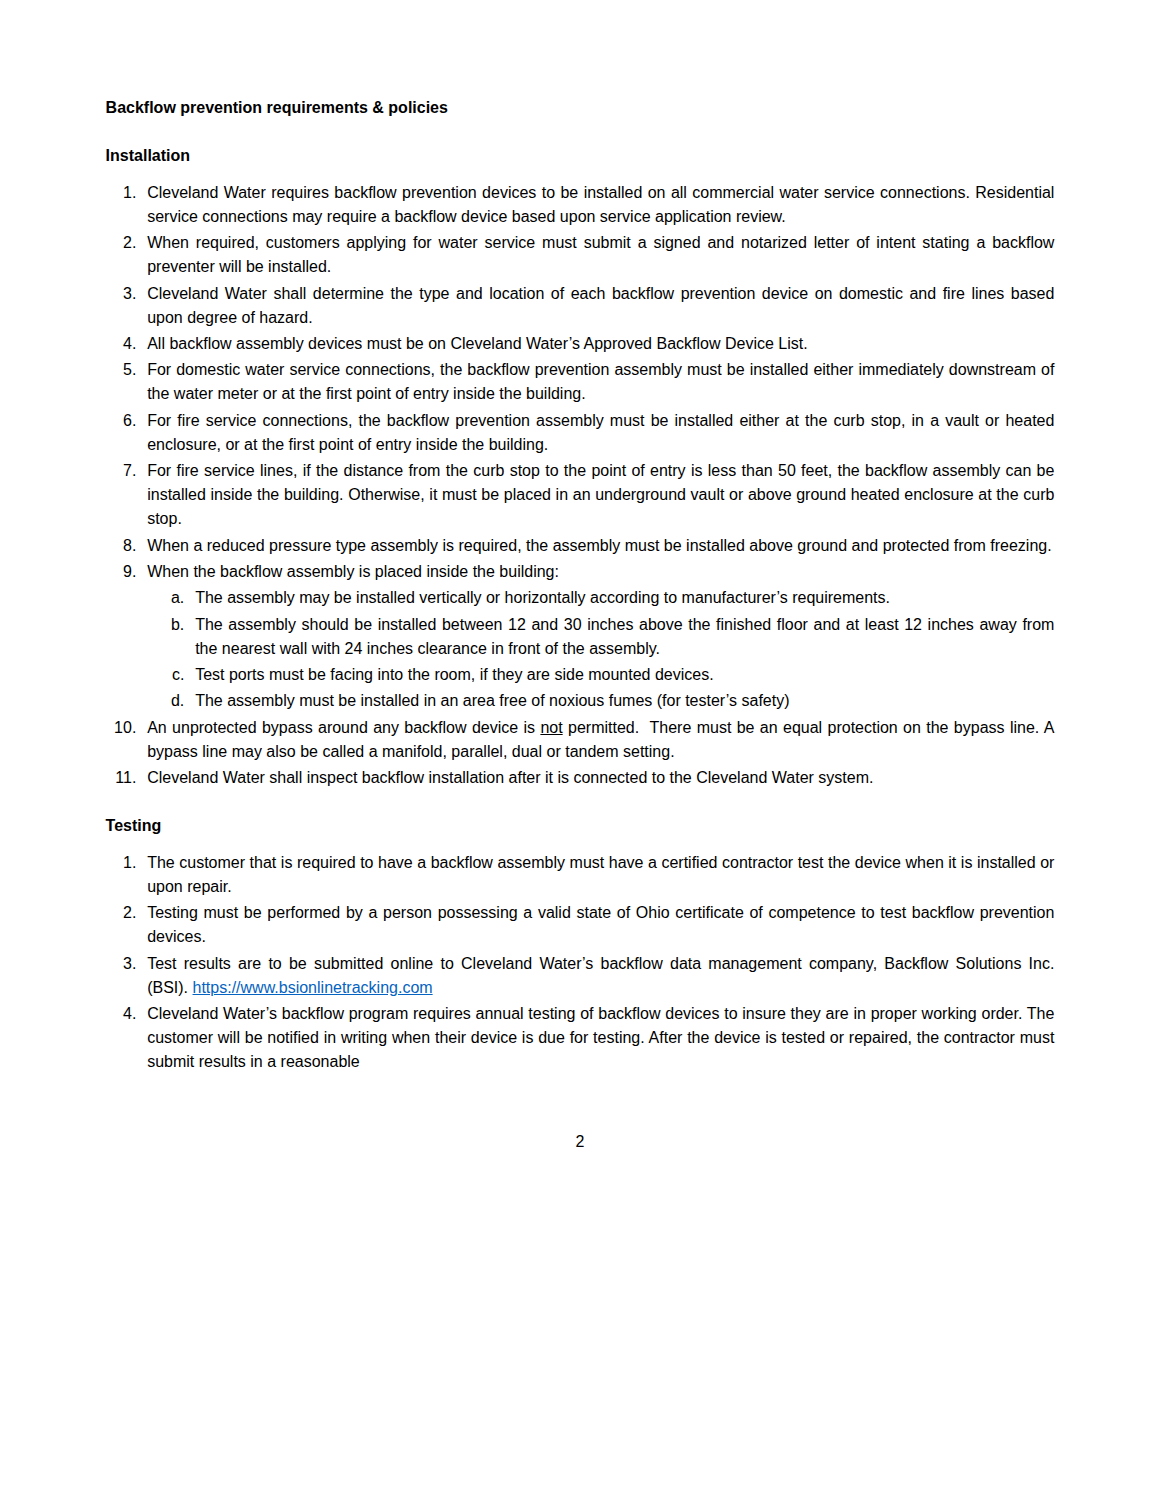Backflow prevention requirements & policies
Installation
Cleveland Water requires backflow prevention devices to be installed on all commercial water service connections. Residential service connections may require a backflow device based upon service application review.
When required, customers applying for water service must submit a signed and notarized letter of intent stating a backflow preventer will be installed.
Cleveland Water shall determine the type and location of each backflow prevention device on domestic and fire lines based upon degree of hazard.
All backflow assembly devices must be on Cleveland Water’s Approved Backflow Device List.
For domestic water service connections, the backflow prevention assembly must be installed either immediately downstream of the water meter or at the first point of entry inside the building.
For fire service connections, the backflow prevention assembly must be installed either at the curb stop, in a vault or heated enclosure, or at the first point of entry inside the building.
For fire service lines, if the distance from the curb stop to the point of entry is less than 50 feet, the backflow assembly can be installed inside the building. Otherwise, it must be placed in an underground vault or above ground heated enclosure at the curb stop.
When a reduced pressure type assembly is required, the assembly must be installed above ground and protected from freezing.
When the backflow assembly is placed inside the building:
The assembly may be installed vertically or horizontally according to manufacturer’s requirements.
The assembly should be installed between 12 and 30 inches above the finished floor and at least 12 inches away from the nearest wall with 24 inches clearance in front of the assembly.
Test ports must be facing into the room, if they are side mounted devices.
The assembly must be installed in an area free of noxious fumes (for tester’s safety)
An unprotected bypass around any backflow device is not permitted. There must be an equal protection on the bypass line. A bypass line may also be called a manifold, parallel, dual or tandem setting.
Cleveland Water shall inspect backflow installation after it is connected to the Cleveland Water system.
Testing
The customer that is required to have a backflow assembly must have a certified contractor test the device when it is installed or upon repair.
Testing must be performed by a person possessing a valid state of Ohio certificate of competence to test backflow prevention devices.
Test results are to be submitted online to Cleveland Water’s backflow data management company, Backflow Solutions Inc. (BSI). https://www.bsionlinetracking.com
Cleveland Water’s backflow program requires annual testing of backflow devices to insure they are in proper working order. The customer will be notified in writing when their device is due for testing. After the device is tested or repaired, the contractor must submit results in a reasonable
2